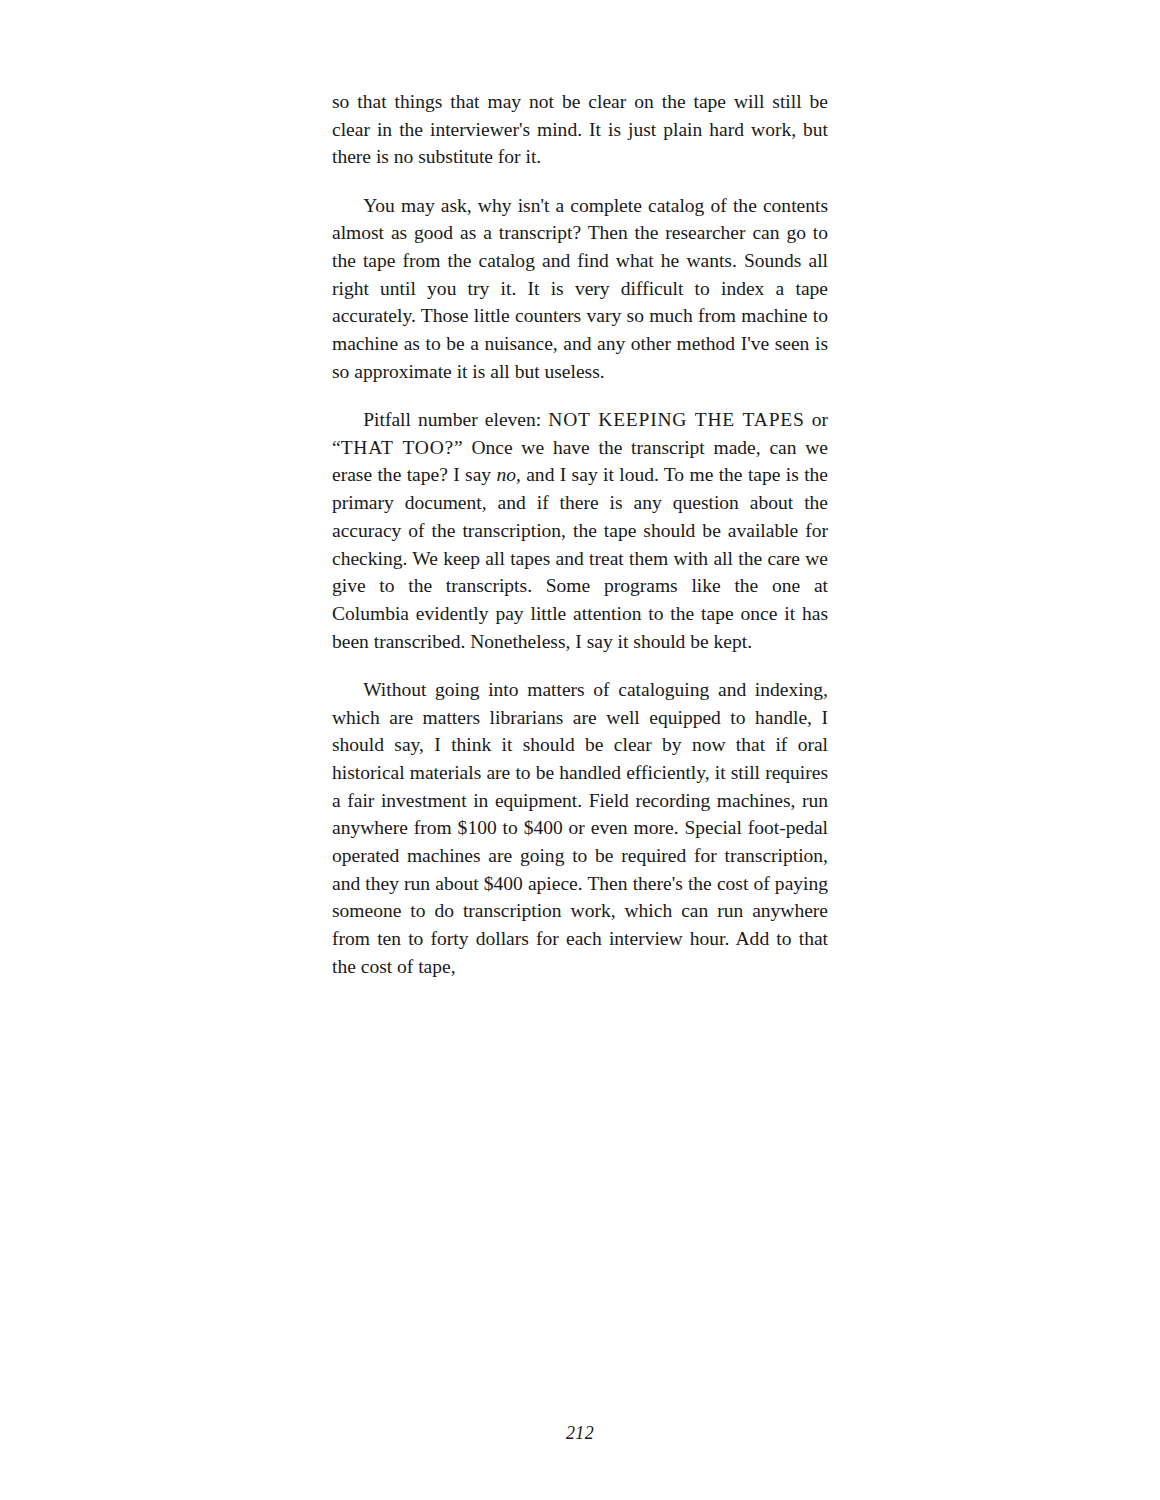so that things that may not be clear on the tape will still be clear in the interviewer's mind. It is just plain hard work, but there is no substitute for it.
You may ask, why isn't a complete catalog of the contents almost as good as a transcript? Then the researcher can go to the tape from the catalog and find what he wants. Sounds all right until you try it. It is very difficult to index a tape accurately. Those little counters vary so much from machine to machine as to be a nuisance, and any other method I've seen is so approximate it is all but useless.
Pitfall number eleven: NOT KEEPING THE TAPES or “THAT TOO?” Once we have the transcript made, can we erase the tape? I say no, and I say it loud. To me the tape is the primary document, and if there is any question about the accuracy of the transcription, the tape should be available for checking. We keep all tapes and treat them with all the care we give to the transcripts. Some programs like the one at Columbia evidently pay little attention to the tape once it has been transcribed. Nonetheless, I say it should be kept.
Without going into matters of cataloguing and indexing, which are matters librarians are well equipped to handle, I should say, I think it should be clear by now that if oral historical materials are to be handled efficiently, it still requires a fair investment in equipment. Field recording machines, run anywhere from $100 to $400 or even more. Special foot-pedal operated machines are going to be required for transcription, and they run about $400 apiece. Then there's the cost of paying someone to do transcription work, which can run anywhere from ten to forty dollars for each interview hour. Add to that the cost of tape,
212